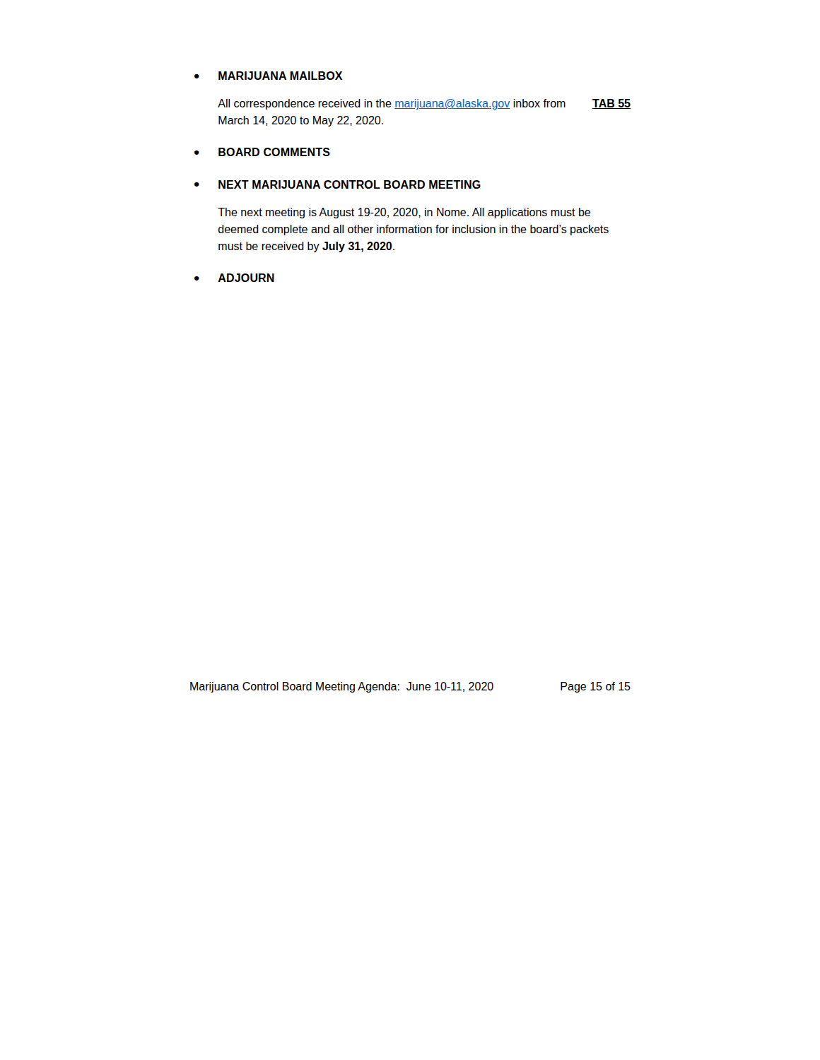MARIJUANA MAILBOX
All correspondence received in the marijuana@alaska.gov inbox from March 14, 2020 to May 22, 2020.
TAB 55
BOARD COMMENTS
NEXT MARIJUANA CONTROL BOARD MEETING
The next meeting is August 19-20, 2020, in Nome. All applications must be deemed complete and all other information for inclusion in the board’s packets must be received by July 31, 2020.
ADJOURN
Marijuana Control Board Meeting Agenda: June 10-11, 2020 Page 15 of 15